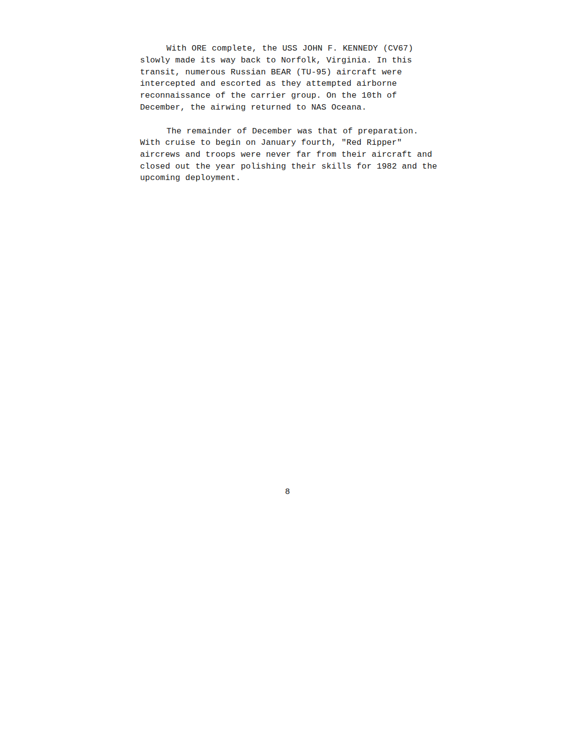With ORE complete, the USS JOHN F. KENNEDY (CV67) slowly made its way back to Norfolk, Virginia. In this transit, numerous Russian BEAR (TU-95) aircraft were intercepted and escorted as they attempted airborne reconnaissance of the carrier group. On the 10th of December, the airwing returned to NAS Oceana.
The remainder of December was that of preparation. With cruise to begin on January fourth, "Red Ripper" aircrews and troops were never far from their aircraft and closed out the year polishing their skills for 1982 and the upcoming deployment.
8